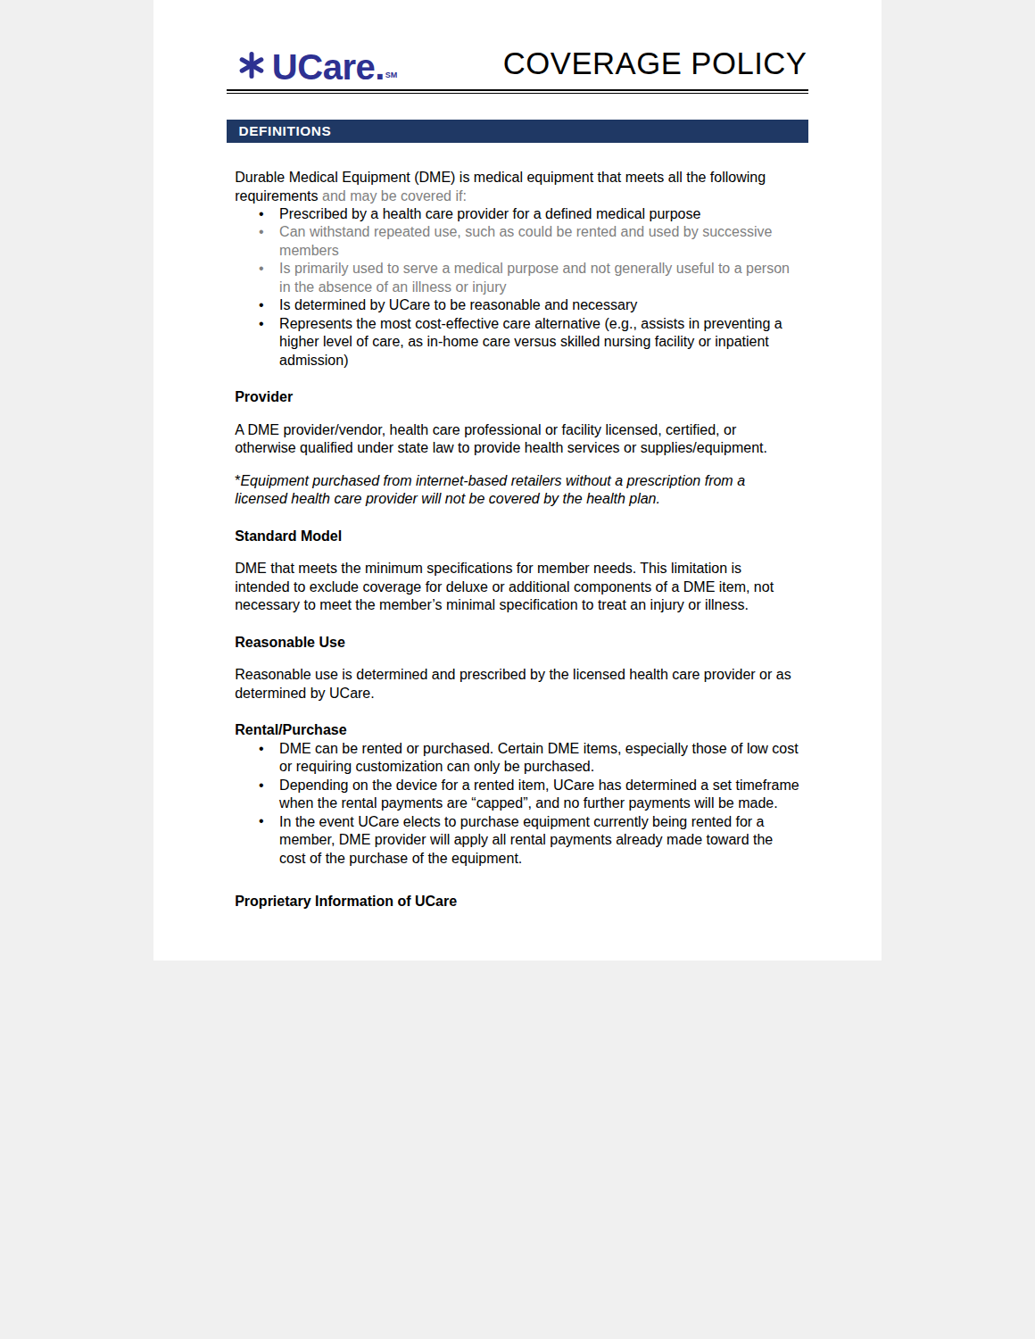UCare.SM
COVERAGE POLICY
DEFINITIONS
Durable Medical Equipment (DME) is medical equipment that meets all the following requirements and may be covered if:
Prescribed by a health care provider for a defined medical purpose
Can withstand repeated use, such as could be rented and used by successive members
Is primarily used to serve a medical purpose and not generally useful to a person in the absence of an illness or injury
Is determined by UCare to be reasonable and necessary
Represents the most cost-effective care alternative (e.g., assists in preventing a higher level of care, as in-home care versus skilled nursing facility or inpatient admission)
Provider
A DME provider/vendor, health care professional or facility licensed, certified, or otherwise qualified under state law to provide health services or supplies/equipment.
*Equipment purchased from internet-based retailers without a prescription from a licensed health care provider will not be covered by the health plan.
Standard Model
DME that meets the minimum specifications for member needs. This limitation is intended to exclude coverage for deluxe or additional components of a DME item, not necessary to meet the member’s minimal specification to treat an injury or illness.
Reasonable Use
Reasonable use is determined and prescribed by the licensed health care provider or as determined by UCare.
Rental/Purchase
DME can be rented or purchased. Certain DME items, especially those of low cost or requiring customization can only be purchased.
Depending on the device for a rented item, UCare has determined a set timeframe when the rental payments are “capped”, and no further payments will be made.
In the event UCare elects to purchase equipment currently being rented for a member, DME provider will apply all rental payments already made toward the cost of the purchase of the equipment.
Proprietary Information of UCare